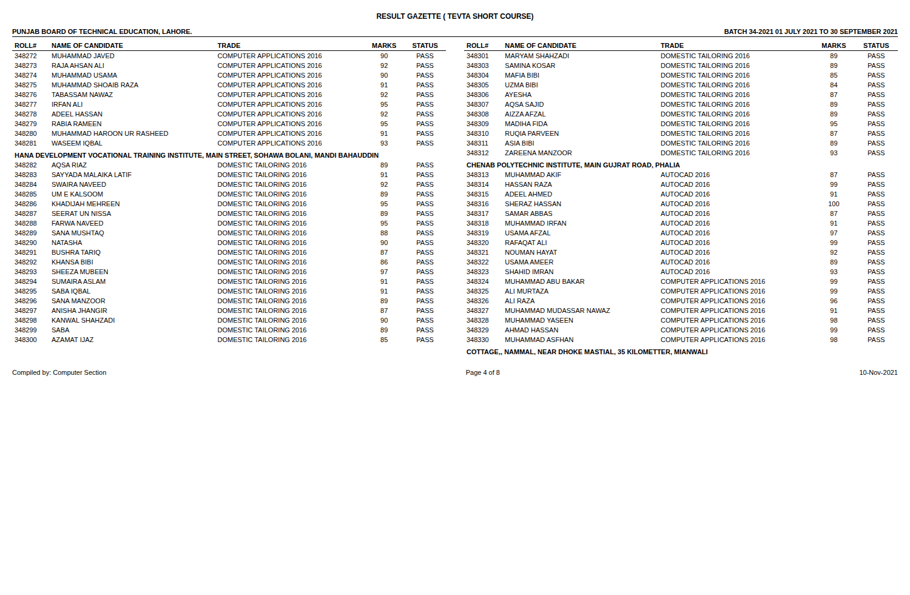RESULT GAZETTE ( TEVTA SHORT COURSE)
PUNJAB BOARD OF TECHNICAL EDUCATION, LAHORE. BATCH 34-2021 01 JULY 2021 TO 30 SEPTEMBER 2021
| ROLL# | NAME OF CANDIDATE | TRADE | MARKS | STATUS |
| --- | --- | --- | --- | --- |
| 348272 | MUHAMMAD JAVED | COMPUTER APPLICATIONS 2016 | 90 | PASS |
| 348273 | RAJA AHSAN ALI | COMPUTER APPLICATIONS 2016 | 92 | PASS |
| 348274 | MUHAMMAD USAMA | COMPUTER APPLICATIONS 2016 | 90 | PASS |
| 348275 | MUHAMMAD SHOAIB RAZA | COMPUTER APPLICATIONS 2016 | 91 | PASS |
| 348276 | TABASSAM NAWAZ | COMPUTER APPLICATIONS 2016 | 92 | PASS |
| 348277 | IRFAN ALI | COMPUTER APPLICATIONS 2016 | 95 | PASS |
| 348278 | ADEEL HASSAN | COMPUTER APPLICATIONS 2016 | 92 | PASS |
| 348279 | RABIA RAMEEN | COMPUTER APPLICATIONS 2016 | 95 | PASS |
| 348280 | MUHAMMAD HAROON UR RASHEED | COMPUTER APPLICATIONS 2016 | 91 | PASS |
| 348281 | WASEEM IQBAL | COMPUTER APPLICATIONS 2016 | 93 | PASS |
| HANA DEVELOPMENT VOCATIONAL TRAINING INSTITUTE, MAIN STREET, SOHAWA BOLANI, MANDI BAHAUDDIN |
| 348282 | AQSA RIAZ | DOMESTIC TAILORING 2016 | 89 | PASS |
| 348283 | SAYYADA MALAIKA LATIF | DOMESTIC TAILORING 2016 | 91 | PASS |
| 348284 | SWAIRA NAVEED | DOMESTIC TAILORING 2016 | 92 | PASS |
| 348285 | UM E KALSOOM | DOMESTIC TAILORING 2016 | 89 | PASS |
| 348286 | KHADIJAH MEHREEN | DOMESTIC TAILORING 2016 | 95 | PASS |
| 348287 | SEERAT UN NISSA | DOMESTIC TAILORING 2016 | 89 | PASS |
| 348288 | FARWA NAVEED | DOMESTIC TAILORING 2016 | 95 | PASS |
| 348289 | SANA MUSHTAQ | DOMESTIC TAILORING 2016 | 88 | PASS |
| 348290 | NATASHA | DOMESTIC TAILORING 2016 | 90 | PASS |
| 348291 | BUSHRA TARIQ | DOMESTIC TAILORING 2016 | 87 | PASS |
| 348292 | KHANSA BIBI | DOMESTIC TAILORING 2016 | 86 | PASS |
| 348293 | SHEEZA MUBEEN | DOMESTIC TAILORING 2016 | 97 | PASS |
| 348294 | SUMAIRA ASLAM | DOMESTIC TAILORING 2016 | 91 | PASS |
| 348295 | SABA IQBAL | DOMESTIC TAILORING 2016 | 91 | PASS |
| 348296 | SANA MANZOOR | DOMESTIC TAILORING 2016 | 89 | PASS |
| 348297 | ANISHA JHANGIR | DOMESTIC TAILORING 2016 | 87 | PASS |
| 348298 | KANWAL SHAHZADI | DOMESTIC TAILORING 2016 | 90 | PASS |
| 348299 | SABA | DOMESTIC TAILORING 2016 | 89 | PASS |
| 348300 | AZAMAT IJAZ | DOMESTIC TAILORING 2016 | 85 | PASS |
| ROLL# | NAME OF CANDIDATE | TRADE | MARKS | STATUS |
| --- | --- | --- | --- | --- |
| 348301 | MARYAM SHAHZADI | DOMESTIC TAILORING 2016 | 89 | PASS |
| 348303 | SAMINA KOSAR | DOMESTIC TAILORING 2016 | 89 | PASS |
| 348304 | MAFIA BIBI | DOMESTIC TAILORING 2016 | 85 | PASS |
| 348305 | UZMA BIBI | DOMESTIC TAILORING 2016 | 84 | PASS |
| 348306 | AYESHA | DOMESTIC TAILORING 2016 | 87 | PASS |
| 348307 | AQSA SAJID | DOMESTIC TAILORING 2016 | 89 | PASS |
| 348308 | AIZZA AFZAL | DOMESTIC TAILORING 2016 | 89 | PASS |
| 348309 | MADIHA FIDA | DOMESTIC TAILORING 2016 | 95 | PASS |
| 348310 | RUQIA PARVEEN | DOMESTIC TAILORING 2016 | 87 | PASS |
| 348311 | ASIA BIBI | DOMESTIC TAILORING 2016 | 89 | PASS |
| 348312 | ZAREENA MANZOOR | DOMESTIC TAILORING 2016 | 93 | PASS |
| CHENAB POLYTECHNIC INSTITUTE, MAIN GUJRAT ROAD, PHALIA |
| 348313 | MUHAMMAD AKIF | AUTOCAD 2016 | 87 | PASS |
| 348314 | HASSAN RAZA | AUTOCAD 2016 | 99 | PASS |
| 348315 | ADEEL AHMED | AUTOCAD 2016 | 91 | PASS |
| 348316 | SHERAZ HASSAN | AUTOCAD 2016 | 100 | PASS |
| 348317 | SAMAR ABBAS | AUTOCAD 2016 | 87 | PASS |
| 348318 | MUHAMMAD IRFAN | AUTOCAD 2016 | 91 | PASS |
| 348319 | USAMA AFZAL | AUTOCAD 2016 | 97 | PASS |
| 348320 | RAFAQAT ALI | AUTOCAD 2016 | 99 | PASS |
| 348321 | NOUMAN HAYAT | AUTOCAD 2016 | 92 | PASS |
| 348322 | USAMA AMEER | AUTOCAD 2016 | 89 | PASS |
| 348323 | SHAHID IMRAN | AUTOCAD 2016 | 93 | PASS |
| 348324 | MUHAMMAD ABU BAKAR | COMPUTER APPLICATIONS 2016 | 99 | PASS |
| 348325 | ALI MURTAZA | COMPUTER APPLICATIONS 2016 | 99 | PASS |
| 348326 | ALI RAZA | COMPUTER APPLICATIONS 2016 | 96 | PASS |
| 348327 | MUHAMMAD MUDASSAR NAWAZ | COMPUTER APPLICATIONS 2016 | 91 | PASS |
| 348328 | MUHAMMAD YASEEN | COMPUTER APPLICATIONS 2016 | 98 | PASS |
| 348329 | AHMAD HASSAN | COMPUTER APPLICATIONS 2016 | 99 | PASS |
| 348330 | MUHAMMAD ASFHAN | COMPUTER APPLICATIONS 2016 | 98 | PASS |
| COTTAGE,, NAMMAL, NEAR DHOKE MASTIAL, 35 KILOMETTER, MIANWALI |
Compiled by: Computer Section Page 4 of 8 10-Nov-2021